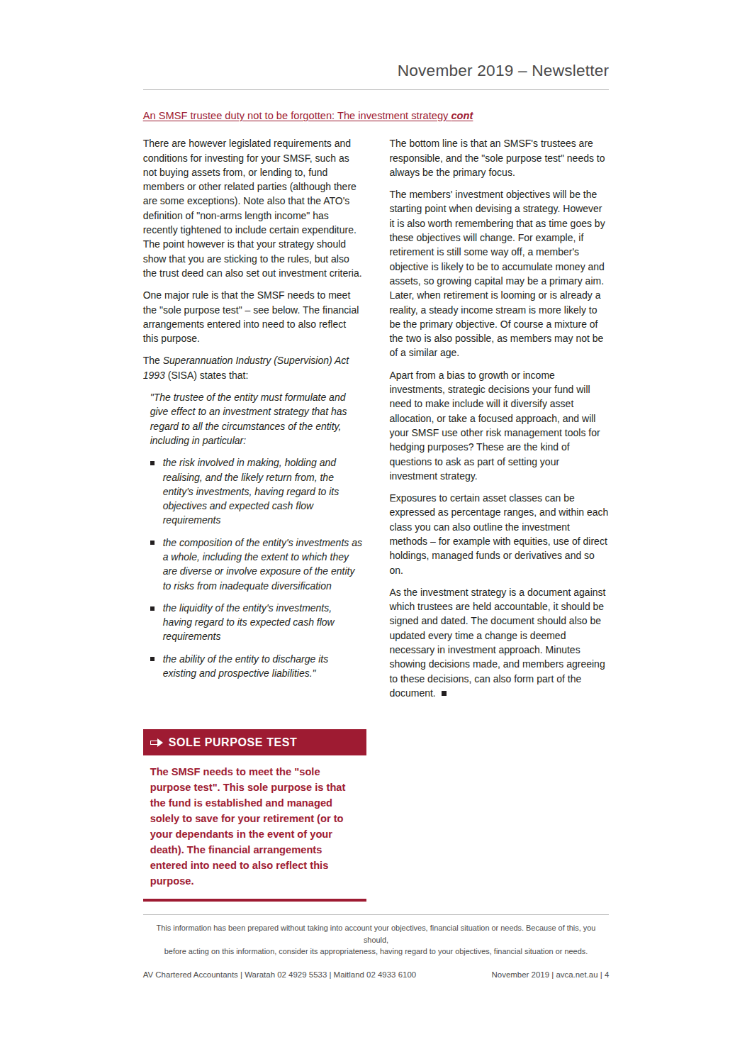November 2019 – Newsletter
An SMSF trustee duty not to be forgotten: The investment strategy cont
There are however legislated requirements and conditions for investing for your SMSF, such as not buying assets from, or lending to, fund members or other related parties (although there are some exceptions). Note also that the ATO's definition of "non-arms length income" has recently tightened to include certain expenditure. The point however is that your strategy should show that you are sticking to the rules, but also the trust deed can also set out investment criteria.
One major rule is that the SMSF needs to meet the "sole purpose test" – see below. The financial arrangements entered into need to also reflect this purpose.
The Superannuation Industry (Supervision) Act 1993 (SISA) states that:
"The trustee of the entity must formulate and give effect to an investment strategy that has regard to all the circumstances of the entity, including in particular:
the risk involved in making, holding and realising, and the likely return from, the entity's investments, having regard to its objectives and expected cash flow requirements
the composition of the entity's investments as a whole, including the extent to which they are diverse or involve exposure of the entity to risks from inadequate diversification
the liquidity of the entity's investments, having regard to its expected cash flow requirements
the ability of the entity to discharge its existing and prospective liabilities."
The bottom line is that an SMSF's trustees are responsible, and the "sole purpose test" needs to always be the primary focus.
The members' investment objectives will be the starting point when devising a strategy. However it is also worth remembering that as time goes by these objectives will change. For example, if retirement is still some way off, a member's objective is likely to be to accumulate money and assets, so growing capital may be a primary aim. Later, when retirement is looming or is already a reality, a steady income stream is more likely to be the primary objective. Of course a mixture of the two is also possible, as members may not be of a similar age.
Apart from a bias to growth or income investments, strategic decisions your fund will need to make include will it diversify asset allocation, or take a focused approach, and will your SMSF use other risk management tools for hedging purposes? These are the kind of questions to ask as part of setting your investment strategy.
Exposures to certain asset classes can be expressed as percentage ranges, and within each class you can also outline the investment methods – for example with equities, use of direct holdings, managed funds or derivatives and so on.
As the investment strategy is a document against which trustees are held accountable, it should be signed and dated. The document should also be updated every time a change is deemed necessary in investment approach. Minutes showing decisions made, and members agreeing to these decisions, can also form part of the document.
SOLE PURPOSE TEST
The SMSF needs to meet the "sole purpose test". This sole purpose is that the fund is established and managed solely to save for your retirement (or to your dependants in the event of your death). The financial arrangements entered into need to also reflect this purpose.
This information has been prepared without taking into account your objectives, financial situation or needs. Because of this, you should,
before acting on this information, consider its appropriateness, having regard to your objectives, financial situation or needs.
AV Chartered Accountants | Waratah 02 4929 5533 | Maitland 02 4933 6100
November 2019 | avca.net.au | 4